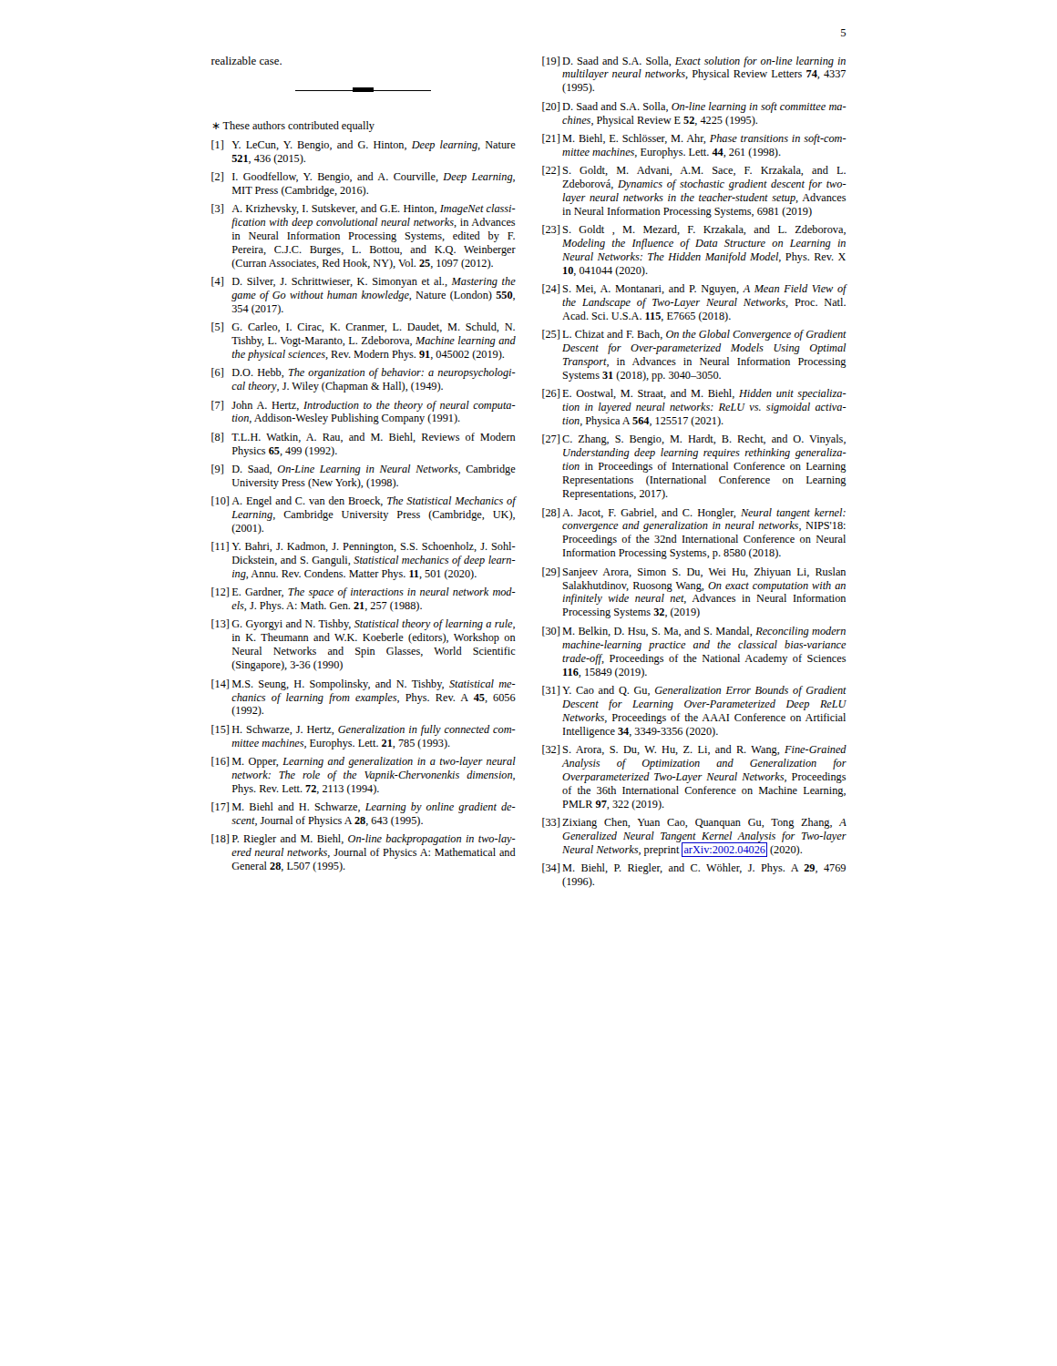5
realizable case.
∗ These authors contributed equally
[1] Y. LeCun, Y. Bengio, and G. Hinton, Deep learning, Nature 521, 436 (2015).
[2] I. Goodfellow, Y. Bengio, and A. Courville, Deep Learning, MIT Press (Cambridge, 2016).
[3] A. Krizhevsky, I. Sutskever, and G.E. Hinton, ImageNet classification with deep convolutional neural networks, in Advances in Neural Information Processing Systems, edited by F. Pereira, C.J.C. Burges, L. Bottou, and K.Q. Weinberger (Curran Associates, Red Hook, NY), Vol. 25, 1097 (2012).
[4] D. Silver, J. Schrittwieser, K. Simonyan et al., Mastering the game of Go without human knowledge, Nature (London) 550, 354 (2017).
[5] G. Carleo, I. Cirac, K. Cranmer, L. Daudet, M. Schuld, N. Tishby, L. Vogt-Maranto, L. Zdeborova, Machine learning and the physical sciences, Rev. Modern Phys. 91, 045002 (2019).
[6] D.O. Hebb, The organization of behavior: a neuropsychological theory, J. Wiley (Chapman & Hall), (1949).
[7] John A. Hertz, Introduction to the theory of neural computation, Addison-Wesley Publishing Company (1991).
[8] T.L.H. Watkin, A. Rau, and M. Biehl, Reviews of Modern Physics 65, 499 (1992).
[9] D. Saad, On-Line Learning in Neural Networks, Cambridge University Press (New York), (1998).
[10] A. Engel and C. van den Broeck, The Statistical Mechanics of Learning, Cambridge University Press (Cambridge, UK), (2001).
[11] Y. Bahri, J. Kadmon, J. Pennington, S.S. Schoenholz, J. Sohl-Dickstein, and S. Ganguli, Statistical mechanics of deep learning, Annu. Rev. Condens. Matter Phys. 11, 501 (2020).
[12] E. Gardner, The space of interactions in neural network models, J. Phys. A: Math. Gen. 21, 257 (1988).
[13] G. Gyorgyi and N. Tishby, Statistical theory of learning a rule, in K. Theumann and W.K. Koeberle (editors), Workshop on Neural Networks and Spin Glasses, World Scientific (Singapore), 3-36 (1990)
[14] M.S. Seung, H. Sompolinsky, and N. Tishby, Statistical mechanics of learning from examples, Phys. Rev. A 45, 6056 (1992).
[15] H. Schwarze, J. Hertz, Generalization in fully connected committee machines, Europhys. Lett. 21, 785 (1993).
[16] M. Opper, Learning and generalization in a two-layer neural network: The role of the Vapnik-Chervonenkis dimension, Phys. Rev. Lett. 72, 2113 (1994).
[17] M. Biehl and H. Schwarze, Learning by online gradient descent, Journal of Physics A 28, 643 (1995).
[18] P. Riegler and M. Biehl, On-line backpropagation in two-layered neural networks, Journal of Physics A: Mathematical and General 28, L507 (1995).
[19] D. Saad and S.A. Solla, Exact solution for on-line learning in multilayer neural networks, Physical Review Letters 74, 4337 (1995).
[20] D. Saad and S.A. Solla, On-line learning in soft committee machines, Physical Review E 52, 4225 (1995).
[21] M. Biehl, E. Schlösser, M. Ahr, Phase transitions in soft-committee machines, Europhys. Lett. 44, 261 (1998).
[22] S. Goldt, M. Advani, A.M. Sace, F. Krzakala, and L. Zdeborová, Dynamics of stochastic gradient descent for two-layer neural networks in the teacher-student setup, Advances in Neural Information Processing Systems, 6981 (2019)
[23] S. Goldt , M. Mezard, F. Krzakala, and L. Zdeborova, Modeling the Influence of Data Structure on Learning in Neural Networks: The Hidden Manifold Model, Phys. Rev. X 10, 041044 (2020).
[24] S. Mei, A. Montanari, and P. Nguyen, A Mean Field View of the Landscape of Two-Layer Neural Networks, Proc. Natl. Acad. Sci. U.S.A. 115, E7665 (2018).
[25] L. Chizat and F. Bach, On the Global Convergence of Gradient Descent for Over-parameterized Models Using Optimal Transport, in Advances in Neural Information Processing Systems 31 (2018), pp. 3040–3050.
[26] E. Oostwal, M. Straat, and M. Biehl, Hidden unit specialization in layered neural networks: ReLU vs. sigmoidal activation, Physica A 564, 125517 (2021).
[27] C. Zhang, S. Bengio, M. Hardt, B. Recht, and O. Vinyals, Understanding deep learning requires rethinking generalization in Proceedings of International Conference on Learning Representations (International Conference on Learning Representations, 2017).
[28] A. Jacot, F. Gabriel, and C. Hongler, Neural tangent kernel: convergence and generalization in neural networks, NIPS'18: Proceedings of the 32nd International Conference on Neural Information Processing Systems, p. 8580 (2018).
[29] Sanjeev Arora, Simon S. Du, Wei Hu, Zhiyuan Li, Ruslan Salakhutdinov, Ruosong Wang, On exact computation with an infinitely wide neural net, Advances in Neural Information Processing Systems 32, (2019)
[30] M. Belkin, D. Hsu, S. Ma, and S. Mandal, Reconciling modern machine-learning practice and the classical bias-variance trade-off, Proceedings of the National Academy of Sciences 116, 15849 (2019).
[31] Y. Cao and Q. Gu, Generalization Error Bounds of Gradient Descent for Learning Over-Parameterized Deep ReLU Networks, Proceedings of the AAAI Conference on Artificial Intelligence 34, 3349-3356 (2020).
[32] S. Arora, S. Du, W. Hu, Z. Li, and R. Wang, Fine-Grained Analysis of Optimization and Generalization for Overparameterized Two-Layer Neural Networks, Proceedings of the 36th International Conference on Machine Learning, PMLR 97, 322 (2019).
[33] Zixiang Chen, Yuan Cao, Quanquan Gu, Tong Zhang, A Generalized Neural Tangent Kernel Analysis for Two-layer Neural Networks, preprint arXiv:2002.04026 (2020).
[34] M. Biehl, P. Riegler, and C. Wöhler, J. Phys. A 29, 4769 (1996).